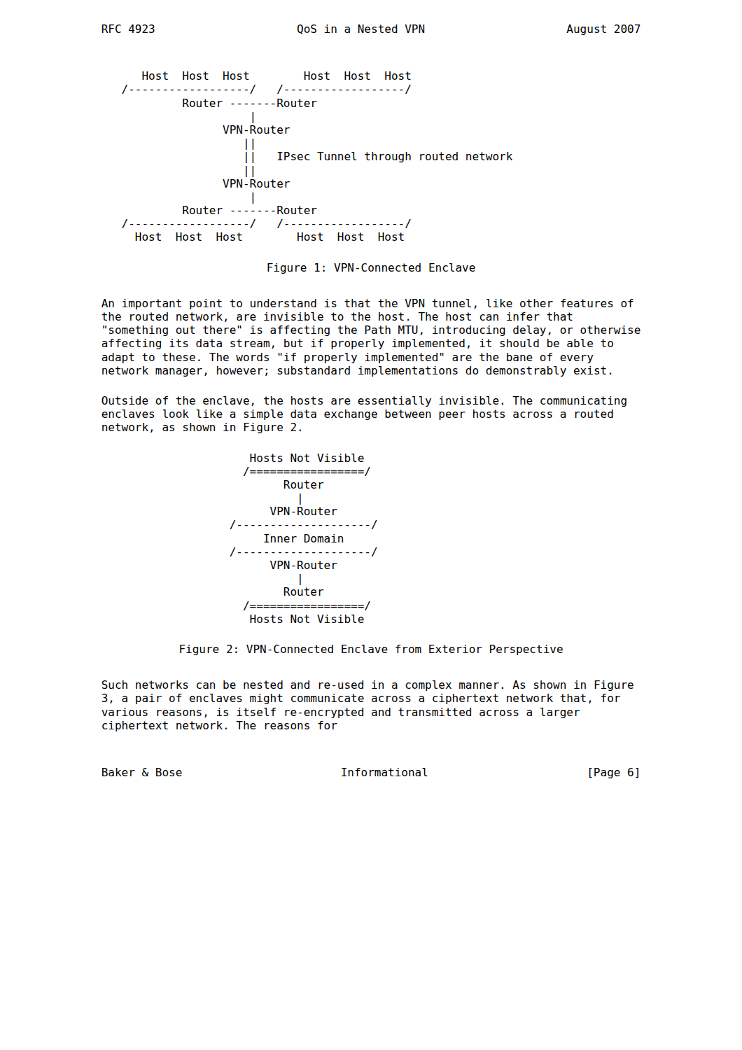RFC 4923 QoS in a Nested VPN August 2007
      Host  Host  Host        Host  Host  Host
   /------------------/   /------------------/
            Router -------Router
                      |
                  VPN-Router
                     ||
                     ||   IPsec Tunnel through routed network
                     ||
                  VPN-Router
                      |
            Router -------Router
   /------------------/   /------------------/
     Host  Host  Host        Host  Host  Host
Figure 1: VPN-Connected Enclave
An important point to understand is that the VPN tunnel, like other features of the routed network, are invisible to the host. The host can infer that "something out there" is affecting the Path MTU, introducing delay, or otherwise affecting its data stream, but if properly implemented, it should be able to adapt to these. The words "if properly implemented" are the bane of every network manager, however; substandard implementations do demonstrably exist.
Outside of the enclave, the hosts are essentially invisible. The communicating enclaves look like a simple data exchange between peer hosts across a routed network, as shown in Figure 2.
                      Hosts Not Visible
                     /=================/
                           Router
                             |
                         VPN-Router
                   /--------------------/
                        Inner Domain
                   /--------------------/
                         VPN-Router
                             |
                           Router
                     /=================/
                      Hosts Not Visible
Figure 2: VPN-Connected Enclave from Exterior Perspective
Such networks can be nested and re-used in a complex manner. As shown in Figure 3, a pair of enclaves might communicate across a ciphertext network that, for various reasons, is itself re-encrypted and transmitted across a larger ciphertext network. The reasons for
Baker & Bose Informational [Page 6]